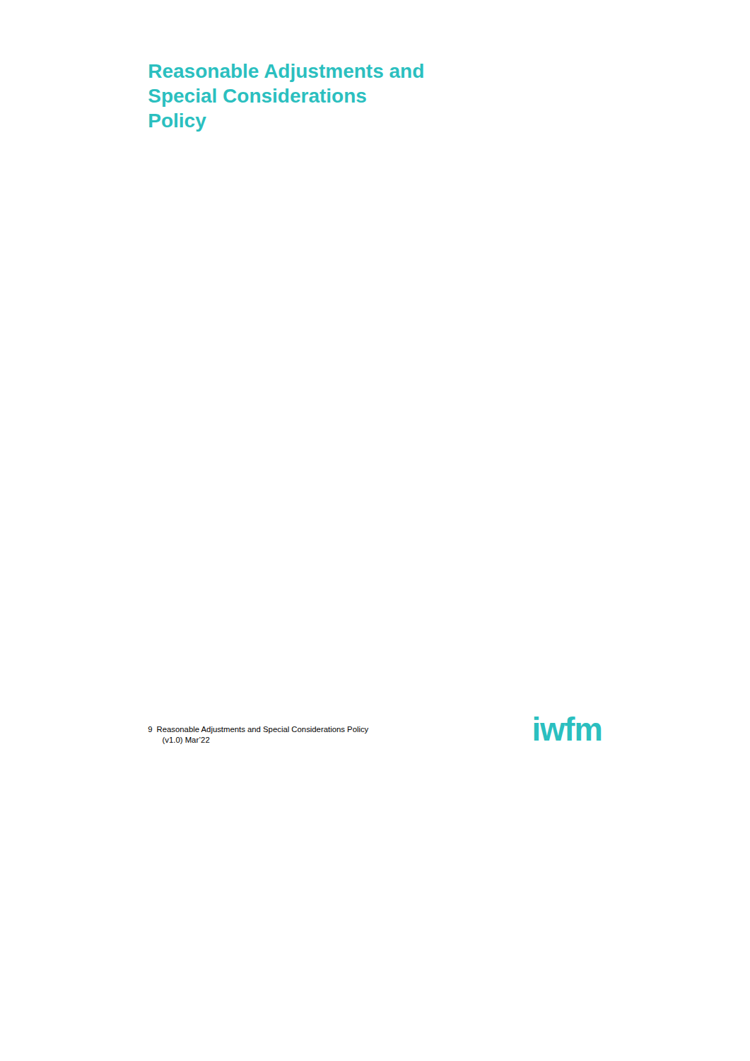Reasonable Adjustments and Special Considerations Policy
9 Reasonable Adjustments and Special Considerations Policy (v1.0) Mar’22
iwfm